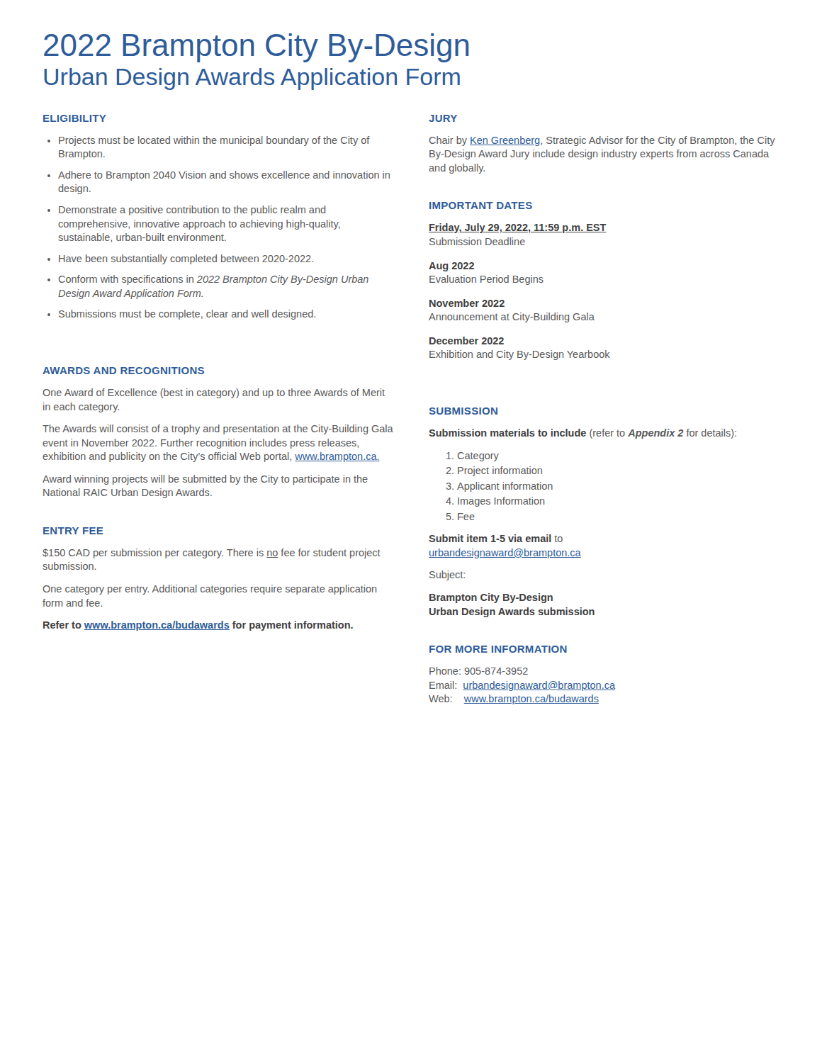2022 Brampton City By-DesignUrban Design Awards Application Form
ELIGIBILITY
Projects must be located within the municipal boundary of the City of Brampton.
Adhere to Brampton 2040 Vision and shows excellence and innovation in design.
Demonstrate a positive contribution to the public realm and comprehensive, innovative approach to achieving high-quality, sustainable, urban-built environment.
Have been substantially completed between 2020-2022.
Conform with specifications in 2022 Brampton City By-Design Urban Design Award Application Form.
Submissions must be complete, clear and well designed.
AWARDS AND RECOGNITIONS
One Award of Excellence (best in category) and up to three Awards of Merit in each category.
The Awards will consist of a trophy and presentation at the City-Building Gala event in November 2022. Further recognition includes press releases, exhibition and publicity on the City’s official Web portal, www.brampton.ca.
Award winning projects will be submitted by the City to participate in the National RAIC Urban Design Awards.
ENTRY FEE
$150 CAD per submission per category. There is no fee for student project submission.
One category per entry. Additional categories require separate application form and fee.
Refer to www.brampton.ca/budawards for payment information.
JURY
Chair by Ken Greenberg, Strategic Advisor for the City of Brampton, the City By-Design Award Jury include design industry experts from across Canada and globally.
IMPORTANT DATES
Friday, July 29, 2022, 11:59 p.m. EST
Submission Deadline
Aug 2022
Evaluation Period Begins
November 2022
Announcement at City-Building Gala
December 2022
Exhibition and City By-Design Yearbook
SUBMISSION
Submission materials to include (refer to Appendix 2 for details):
Category
Project information
Applicant information
Images Information
Fee
Submit item 1-5 via email to
urbandesignaward@brampton.ca
Subject:
Brampton City By-Design
Urban Design Awards submission
FOR MORE INFORMATION
Phone: 905-874-3952
Email: urbandesignaward@brampton.ca
Web: www.brampton.ca/budawards